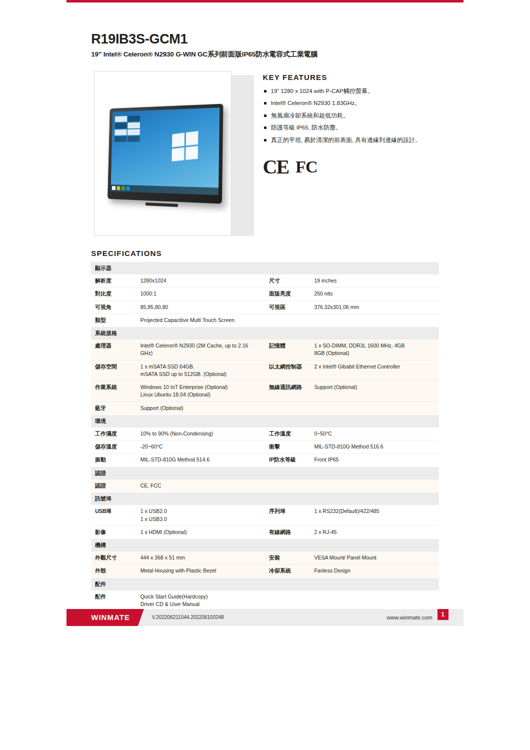R19IB3S-GCM1
19" Intel® Celeron® N2930 G-WIN GC系列前面版IP65防水電容式工業電腦
KEY FEATURES
19” 1280 x 1024 with P-CAP觸控螢幕。
Intel® Celeron® N2930 1.83GHz。
無風扇冷卻系統和超低功耗。
防護等級 IP65, 防水防塵。
真正的平坦, 易於清潔的前表面, 具有邊緣到邊緣的設計。
CE FC
SPECIFICATIONS
| 顯示器 |
| 解析度 | 1280x1024 | 尺寸 | 19 inches |
| 對比度 | 1000:1 | 面版亮度 | 250 nits |
| 可視角 | 85,85,80,80 | 可視區 | 376.32x301.06 mm |
| 類型 | Projected Capacitive Multi Touch Screen |
| 系統規格 |
| 處理器 | Intel® Celeron® N2930 (2M Cache, up to 2.16 GHz) | 記憶體 | 1 x SO-DIMM, DDR3L 1600 MHz, 4GB 8GB (Optional) |
| 儲存空間 | 1 x mSATA SSD 64GB. mSATA SSD up to 512GB. (Optional) | 以太網控制器 | 2 x Intel® Gibabit Ethernet Controller |
| 作業系統 | Windows 10 IoT Enterprise (Optional) Linux Ubuntu 18.04 (Optional) | 無線通訊網路 | Support (Optional) |
| 藍牙 | Support (Optional) |
| 環境 |
| 工作濕度 | 10% to 90% (Non-Condensing) | 工作溫度 | 0~50°C |
| 儲存溫度 | -20~60°C | 衝擊 | MIL-STD-810G Method 516.6 |
| 振動 | MIL-STD-810G Method 514.6 | IP防水等級 | Front IP65 |
| 認證 |
| 認證 | CE, FCC |
| 訊號埠 |
| USB埠 | 1 x USB2.0 1 x USB3.0 | 序列埠 | 1 x RS232(Default)/422/485 |
| 影像 | 1 x HDMI (Optional) | 有線網路 | 2 x RJ-45 |
| 機構 |
| 外觀尺寸 | 444 x 368 x 51 mm | 安裝 | VESA Mount/ Panel Mount |
| 外殼 | Metal Housing with Plastic Bezel | 冷卻系統 | Fanless Design |
| 配件 |
| 配件 | Quick Start Guide(Hardcopy) Driver CD & User Manual AC Adapter Power Cable |
WINMATE
V.202206211044.202206100248
www.winmate.com
1